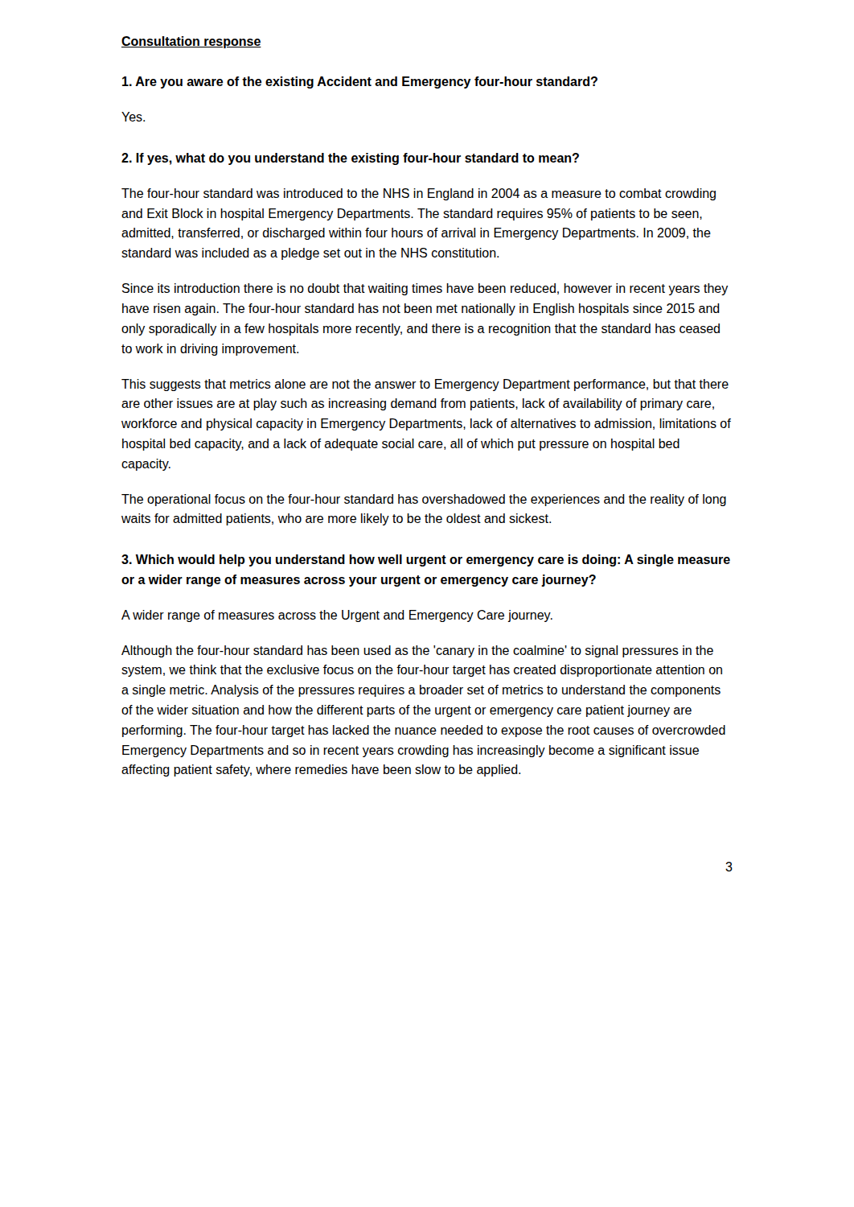Consultation response
1. Are you aware of the existing Accident and Emergency four-hour standard?
Yes.
2. If yes, what do you understand the existing four-hour standard to mean?
The four-hour standard was introduced to the NHS in England in 2004 as a measure to combat crowding and Exit Block in hospital Emergency Departments. The standard requires 95% of patients to be seen, admitted, transferred, or discharged within four hours of arrival in Emergency Departments. In 2009, the standard was included as a pledge set out in the NHS constitution.
Since its introduction there is no doubt that waiting times have been reduced, however in recent years they have risen again. The four-hour standard has not been met nationally in English hospitals since 2015 and only sporadically in a few hospitals more recently, and there is a recognition that the standard has ceased to work in driving improvement.
This suggests that metrics alone are not the answer to Emergency Department performance, but that there are other issues are at play such as increasing demand from patients, lack of availability of primary care, workforce and physical capacity in Emergency Departments, lack of alternatives to admission, limitations of hospital bed capacity, and a lack of adequate social care, all of which put pressure on hospital bed capacity.
The operational focus on the four-hour standard has overshadowed the experiences and the reality of long waits for admitted patients, who are more likely to be the oldest and sickest.
3. Which would help you understand how well urgent or emergency care is doing: A single measure or a wider range of measures across your urgent or emergency care journey?
A wider range of measures across the Urgent and Emergency Care journey.
Although the four-hour standard has been used as the 'canary in the coalmine' to signal pressures in the system, we think that the exclusive focus on the four-hour target has created disproportionate attention on a single metric. Analysis of the pressures requires a broader set of metrics to understand the components of the wider situation and how the different parts of the urgent or emergency care patient journey are performing. The four-hour target has lacked the nuance needed to expose the root causes of overcrowded Emergency Departments and so in recent years crowding has increasingly become a significant issue affecting patient safety, where remedies have been slow to be applied.
3